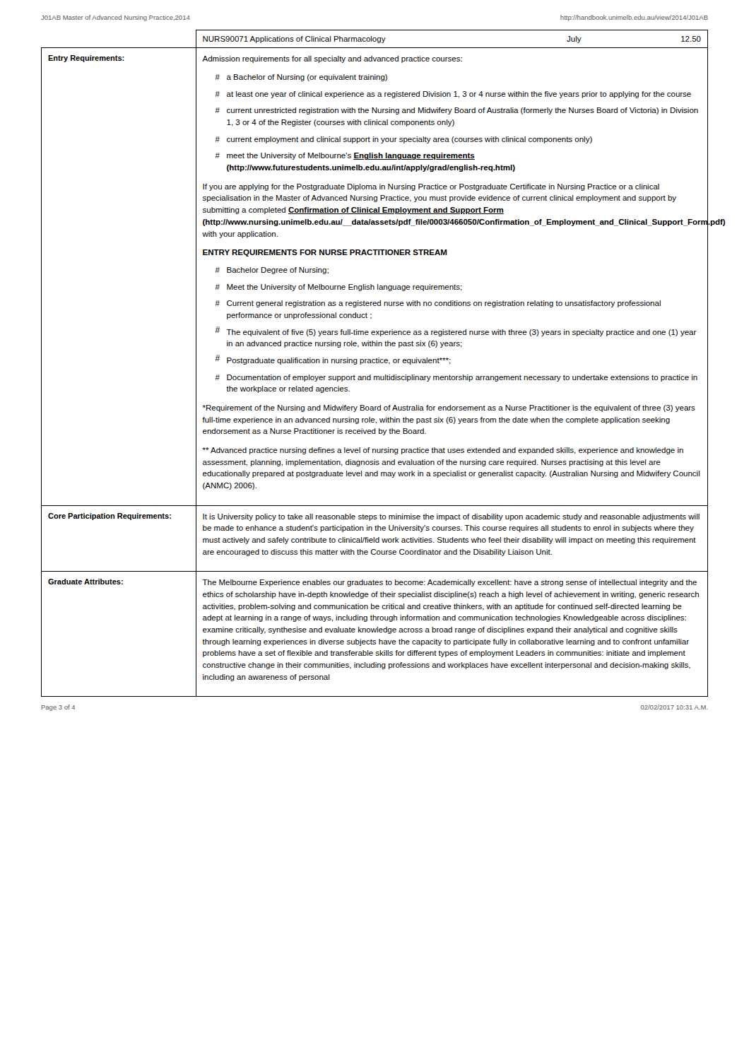J01AB Master of Advanced Nursing Practice,2014
http://handbook.unimelb.edu.au/view/2014/J01AB
| | NURS90071 Applications of Clinical Pharmacology July 12.50 |
| Entry Requirements: | Admission requirements for all specialty and advanced practice courses: a Bachelor of Nursing (or equivalent training) at least one year of clinical experience as a registered Division 1, 3 or 4 nurse within the five years prior to applying for the course current unrestricted registration with the Nursing and Midwifery Board of Australia (formerly the Nurses Board of Victoria) in Division 1, 3 or 4 of the Register (courses with clinical components only) current employment and clinical support in your specialty area (courses with clinical components only) meet the University of Melbourne's English language requirements (http://www.futurestudents.unimelb.edu.au/int/apply/grad/english-req.html) If you are applying for the Postgraduate Diploma in Nursing Practice or Postgraduate Certificate in Nursing Practice or a clinical specialisation in the Master of Advanced Nursing Practice, you must provide evidence of current clinical employment and support by submitting a completed Confirmation of Clinical Employment and Support Form (http://www.nursing.unimelb.edu.au/__data/assets/pdf_file/0003/466050/Confirmation_of_Employment_and_Clinical_Support_Form.pdf) with your application. ENTRY REQUIREMENTS FOR NURSE PRACTITIONER STREAM Bachelor Degree of Nursing; Meet the University of Melbourne English language requirements; Current general registration as a registered nurse with no conditions on registration relating to unsatisfactory professional performance or unprofessional conduct ; The equivalent of five (5) years full-time experience as a registered nurse with three (3) years in specialty practice and one (1) year in an advanced practice nursing role, within the past six (6) years; Postgraduate qualification in nursing practice, or equivalent***; Documentation of employer support and multidisciplinary mentorship arrangement necessary to undertake extensions to practice in the workplace or related agencies. *Requirement of the Nursing and Midwifery Board of Australia for endorsement as a Nurse Practitioner is the equivalent of three (3) years full-time experience in an advanced nursing role, within the past six (6) years from the date when the complete application seeking endorsement as a Nurse Practitioner is received by the Board. ** Advanced practice nursing defines a level of nursing practice that uses extended and expanded skills, experience and knowledge in assessment, planning, implementation, diagnosis and evaluation of the nursing care required. Nurses practising at this level are educationally prepared at postgraduate level and may work in a specialist or generalist capacity. (Australian Nursing and Midwifery Council (ANMC) 2006). |
| Core Participation Requirements: | It is University policy to take all reasonable steps to minimise the impact of disability upon academic study and reasonable adjustments will be made to enhance a student's participation in the University's courses. This course requires all students to enrol in subjects where they must actively and safely contribute to clinical/field work activities. Students who feel their disability will impact on meeting this requirement are encouraged to discuss this matter with the Course Coordinator and the Disability Liaison Unit. |
| Graduate Attributes: | The Melbourne Experience enables our graduates to become: Academically excellent: have a strong sense of intellectual integrity and the ethics of scholarship have in-depth knowledge of their specialist discipline(s) reach a high level of achievement in writing, generic research activities, problem-solving and communication be critical and creative thinkers, with an aptitude for continued self-directed learning be adept at learning in a range of ways, including through information and communication technologies Knowledgeable across disciplines: examine critically, synthesise and evaluate knowledge across a broad range of disciplines expand their analytical and cognitive skills through learning experiences in diverse subjects have the capacity to participate fully in collaborative learning and to confront unfamiliar problems have a set of flexible and transferable skills for different types of employment Leaders in communities: initiate and implement constructive change in their communities, including professions and workplaces have excellent interpersonal and decision-making skills, including an awareness of personal |
Page 3 of 4
02/02/2017 10:31 A.M.